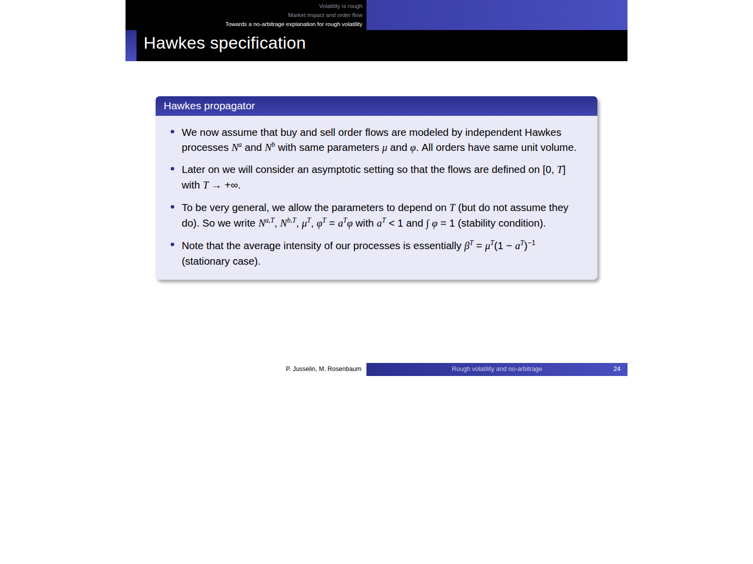Volatility is rough
Market impact and order flow
Towards a no-arbitrage explanation for rough volatility
Hawkes specification
Hawkes propagator
We now assume that buy and sell order flows are modeled by independent Hawkes processes Na and Nb with same parameters μ and φ. All orders have same unit volume.
Later on we will consider an asymptotic setting so that the flows are defined on [0, T] with T → +∞.
To be very general, we allow the parameters to depend on T (but do not assume they do). So we write Na,T, Nb,T, μT, φT = aTφ with aT < 1 and ∫ φ = 1 (stability condition).
Note that the average intensity of our processes is essentially βT = μT(1 − aT)−1 (stationary case).
P. Jusselin, M. Rosenbaum
Rough volatility and no-arbitrage 24